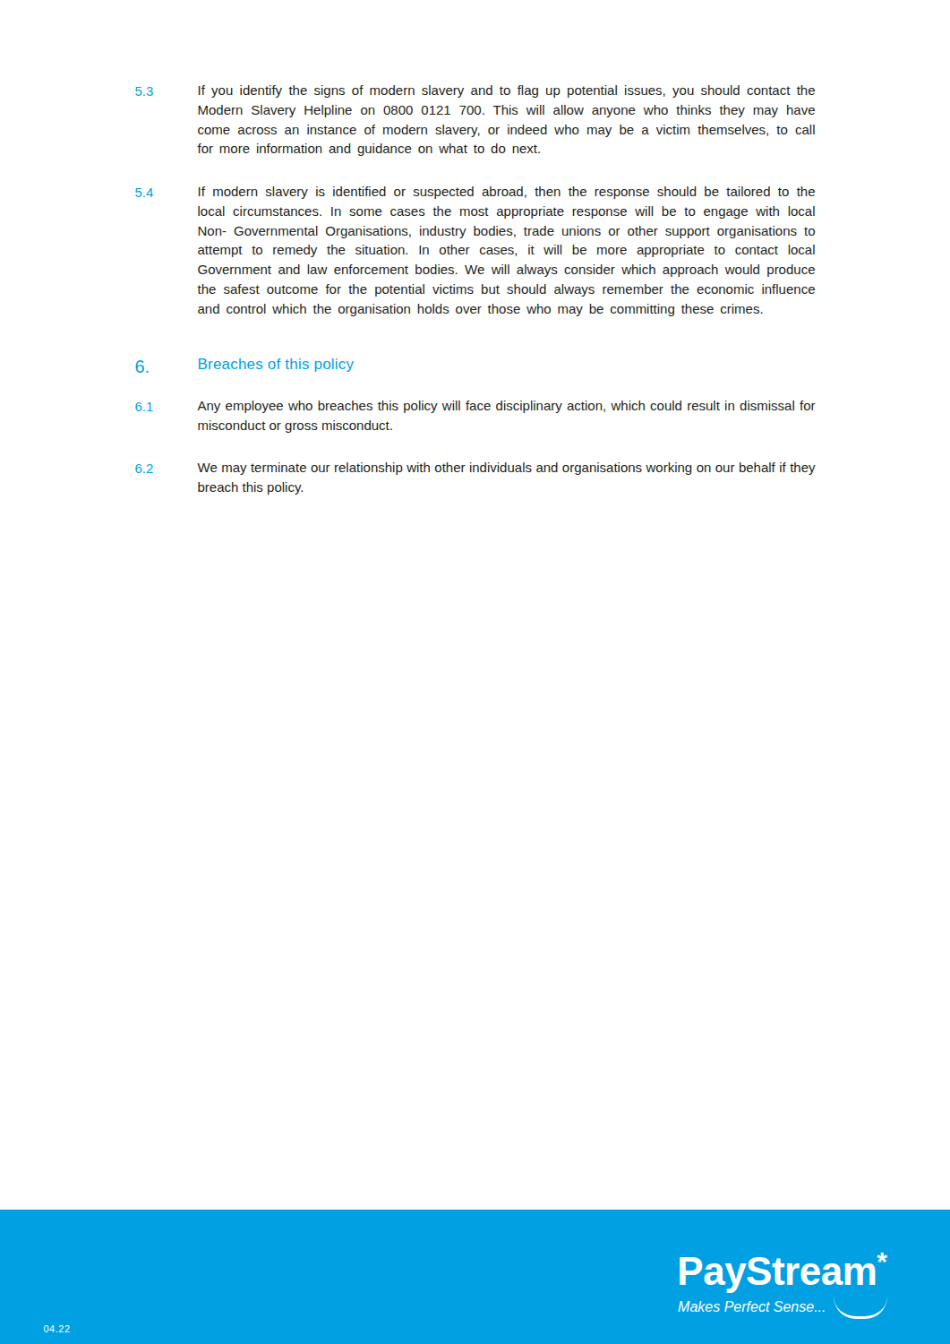5.3
If you identify the signs of modern slavery and to flag up potential issues, you should contact the Modern Slavery Helpline on 0800 0121 700. This will allow anyone who thinks they may have come across an instance of modern slavery, or indeed who may be a victim themselves, to call for more information and guidance on what to do next.
5.4
If modern slavery is identified or suspected abroad, then the response should be tailored to the local circumstances. In some cases the most appropriate response will be to engage with local Non- Governmental Organisations, industry bodies, trade unions or other support organisations to attempt to remedy the situation. In other cases, it will be more appropriate to contact local Government and law enforcement bodies. We will always consider which approach would produce the safest outcome for the potential victims but should always remember the economic influence and control which the organisation holds over those who may be committing these crimes.
6.
Breaches of this policy
6.1
Any employee who breaches this policy will face disciplinary action, which could result in dismissal for misconduct or gross misconduct.
6.2
We may terminate our relationship with other individuals and organisations working on our behalf if they breach this policy.
04.22
PayStream*
Makes Perfect Sense...